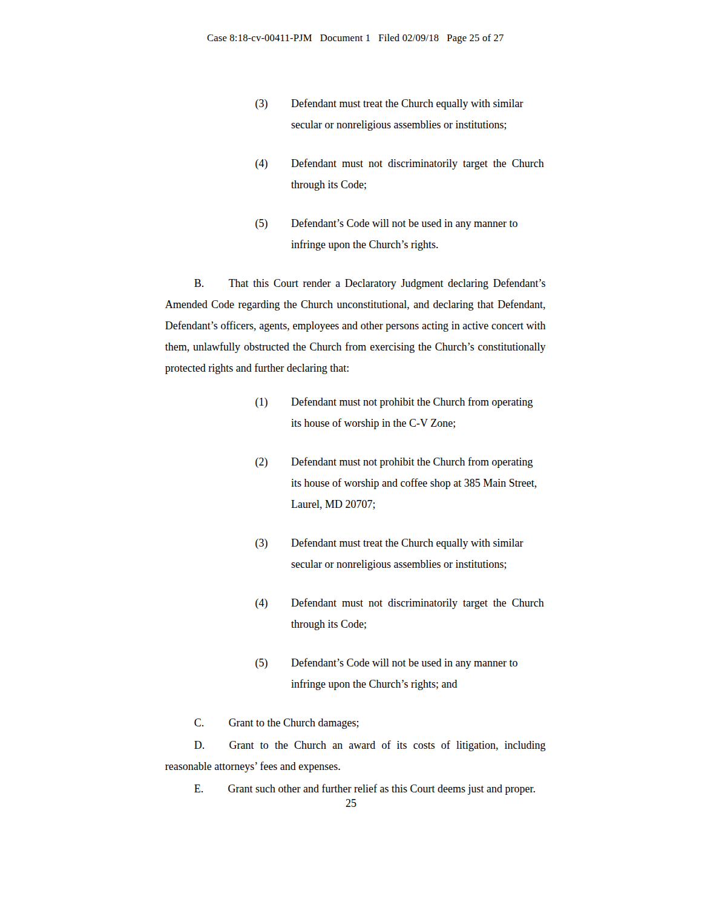Case 8:18-cv-00411-PJM Document 1 Filed 02/09/18 Page 25 of 27
(3)
Defendant must treat the Church equally with similar secular or nonreligious assemblies or institutions;
(4)
Defendant must not discriminatorily target the Church through its Code;
(5)
Defendant’s Code will not be used in any manner to infringe upon the Church’s rights.
B. That this Court render a Declaratory Judgment declaring Defendant’s Amended Code regarding the Church unconstitutional, and declaring that Defendant, Defendant’s officers, agents, employees and other persons acting in active concert with them, unlawfully obstructed the Church from exercising the Church’s constitutionally protected rights and further declaring that:
(1)
Defendant must not prohibit the Church from operating its house of worship in the C-V Zone;
(2)
Defendant must not prohibit the Church from operating its house of worship and coffee shop at 385 Main Street, Laurel, MD 20707;
(3)
Defendant must treat the Church equally with similar secular or nonreligious assemblies or institutions;
(4)
Defendant must not discriminatorily target the Church through its Code;
(5)
Defendant’s Code will not be used in any manner to infringe upon the Church’s rights; and
C. Grant to the Church damages;
D. Grant to the Church an award of its costs of litigation, including reasonable attorneys’ fees and expenses.
E. Grant such other and further relief as this Court deems just and proper.
25